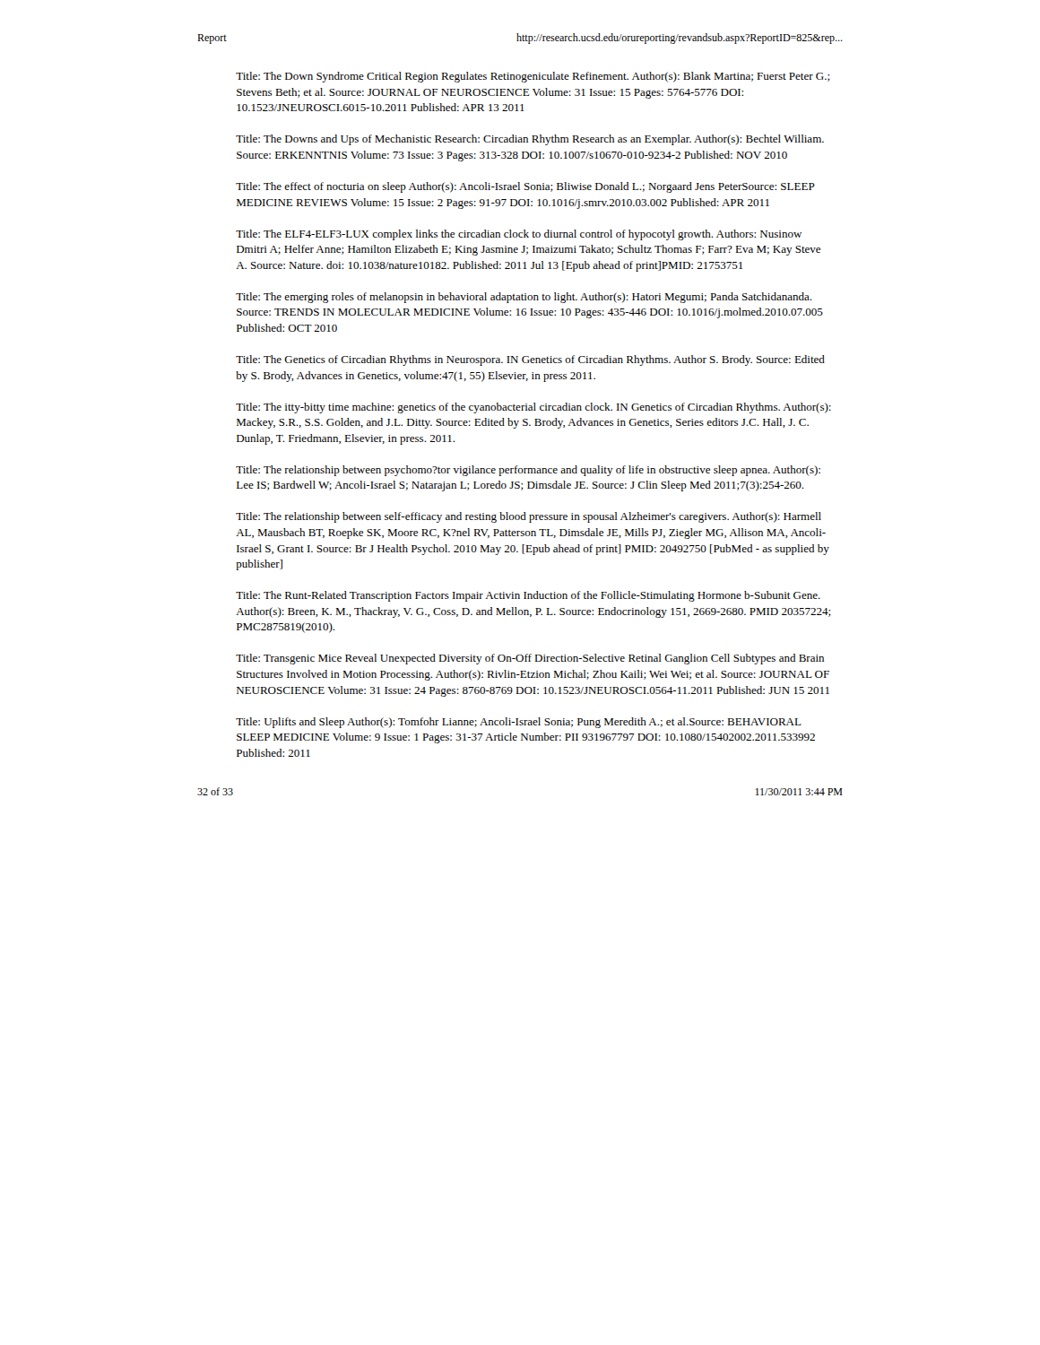Report
http://research.ucsd.edu/orureporting/revandsub.aspx?ReportID=825&rep...
Title: The Down Syndrome Critical Region Regulates Retinogeniculate Refinement. Author(s): Blank Martina; Fuerst Peter G.; Stevens Beth; et al. Source: JOURNAL OF NEUROSCIENCE Volume: 31 Issue: 15 Pages: 5764-5776 DOI: 10.1523/JNEUROSCI.6015-10.2011 Published: APR 13 2011
Title: The Downs and Ups of Mechanistic Research: Circadian Rhythm Research as an Exemplar. Author(s): Bechtel William. Source: ERKENNTNIS Volume: 73 Issue: 3 Pages: 313-328 DOI: 10.1007/s10670-010-9234-2 Published: NOV 2010
Title: The effect of nocturia on sleep Author(s): Ancoli-Israel Sonia; Bliwise Donald L.; Norgaard Jens PeterSource: SLEEP MEDICINE REVIEWS Volume: 15 Issue: 2 Pages: 91-97 DOI: 10.1016/j.smrv.2010.03.002 Published: APR 2011
Title: The ELF4-ELF3-LUX complex links the circadian clock to diurnal control of hypocotyl growth. Authors: Nusinow Dmitri A; Helfer Anne; Hamilton Elizabeth E; King Jasmine J; Imaizumi Takato; Schultz Thomas F; Farr? Eva M; Kay Steve A. Source: Nature. doi: 10.1038/nature10182. Published: 2011 Jul 13 [Epub ahead of print]PMID: 21753751
Title: The emerging roles of melanopsin in behavioral adaptation to light. Author(s): Hatori Megumi; Panda Satchidananda. Source: TRENDS IN MOLECULAR MEDICINE Volume: 16 Issue: 10 Pages: 435-446 DOI: 10.1016/j.molmed.2010.07.005 Published: OCT 2010
Title: The Genetics of Circadian Rhythms in Neurospora. IN Genetics of Circadian Rhythms. Author S. Brody. Source: Edited by S. Brody, Advances in Genetics, volume:47(1, 55) Elsevier, in press 2011.
Title: The itty-bitty time machine: genetics of the cyanobacterial circadian clock. IN Genetics of Circadian Rhythms. Author(s): Mackey, S.R., S.S. Golden, and J.L. Ditty. Source: Edited by S. Brody, Advances in Genetics, Series editors J.C. Hall, J. C. Dunlap, T. Friedmann, Elsevier, in press. 2011.
Title: The relationship between psychomo?tor vigilance performance and quality of life in obstructive sleep apnea. Author(s): Lee IS; Bardwell W; Ancoli-Israel S; Natarajan L; Loredo JS; Dimsdale JE. Source: J Clin Sleep Med 2011;7(3):254-260.
Title: The relationship between self-efficacy and resting blood pressure in spousal Alzheimer's caregivers. Author(s): Harmell AL, Mausbach BT, Roepke SK, Moore RC, K?nel RV, Patterson TL, Dimsdale JE, Mills PJ, Ziegler MG, Allison MA, Ancoli-Israel S, Grant I. Source: Br J Health Psychol. 2010 May 20. [Epub ahead of print] PMID: 20492750 [PubMed - as supplied by publisher]
Title: The Runt-Related Transcription Factors Impair Activin Induction of the Follicle-Stimulating Hormone b-Subunit Gene. Author(s): Breen, K. M., Thackray, V. G., Coss, D. and Mellon, P. L. Source: Endocrinology 151, 2669-2680. PMID 20357224; PMC2875819(2010).
Title: Transgenic Mice Reveal Unexpected Diversity of On-Off Direction-Selective Retinal Ganglion Cell Subtypes and Brain Structures Involved in Motion Processing. Author(s): Rivlin-Etzion Michal; Zhou Kaili; Wei Wei; et al. Source: JOURNAL OF NEUROSCIENCE Volume: 31 Issue: 24 Pages: 8760-8769 DOI: 10.1523/JNEUROSCI.0564-11.2011 Published: JUN 15 2011
Title: Uplifts and Sleep Author(s): Tomfohr Lianne; Ancoli-Israel Sonia; Pung Meredith A.; et al.Source: BEHAVIORAL SLEEP MEDICINE Volume: 9 Issue: 1 Pages: 31-37 Article Number: PII 931967797 DOI: 10.1080/15402002.2011.533992 Published: 2011
32 of 33
11/30/2011 3:44 PM